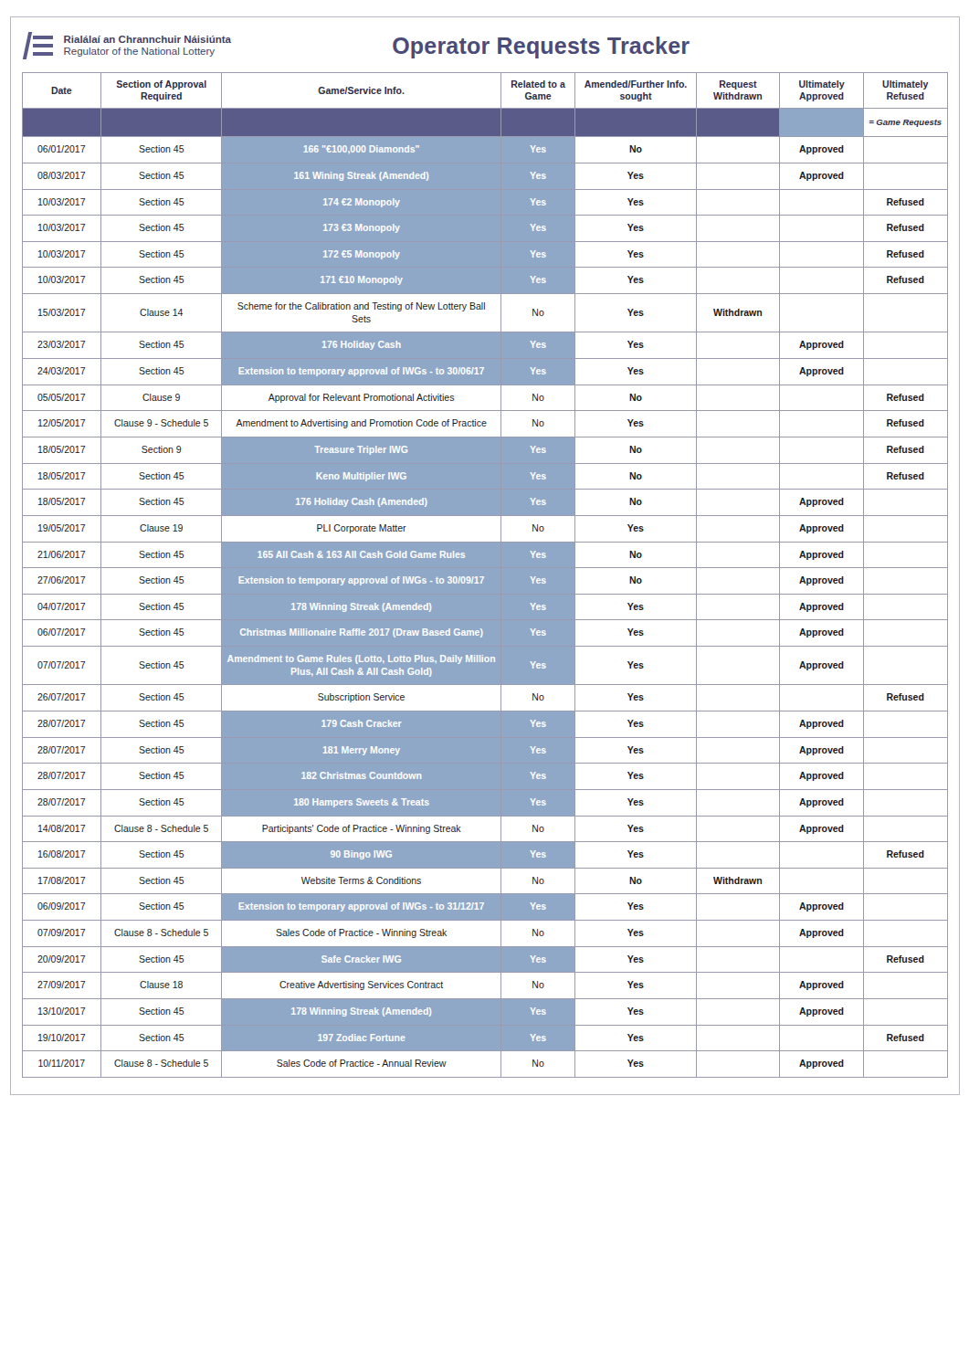Rialálaí an Chrannchuir Náisiúnta
Regulator of the National Lottery
Operator Requests Tracker
| Date | Section of Approval Required | Game/Service Info. | Related to a Game | Amended/Further Info. sought | Request Withdrawn | Ultimately Approved | Ultimately Refused |
| --- | --- | --- | --- | --- | --- | --- | --- |
| | | | | | | | = Game Requests |
| 06/01/2017 | Section 45 | 166 "€100,000 Diamonds" | Yes | No | | Approved | |
| 08/03/2017 | Section 45 | 161 Wining Streak (Amended) | Yes | Yes | | Approved | |
| 10/03/2017 | Section 45 | 174 €2 Monopoly | Yes | Yes | | | Refused |
| 10/03/2017 | Section 45 | 173 €3 Monopoly | Yes | Yes | | | Refused |
| 10/03/2017 | Section 45 | 172 €5 Monopoly | Yes | Yes | | | Refused |
| 10/03/2017 | Section 45 | 171 €10 Monopoly | Yes | Yes | | | Refused |
| 15/03/2017 | Clause 14 | Scheme for the Calibration and Testing of New Lottery Ball Sets | No | Yes | Withdrawn | | |
| 23/03/2017 | Section 45 | 176 Holiday Cash | Yes | Yes | | Approved | |
| 24/03/2017 | Section 45 | Extension to temporary approval of IWGs - to 30/06/17 | Yes | Yes | | Approved | |
| 05/05/2017 | Clause 9 | Approval for Relevant Promotional Activities | No | No | | | Refused |
| 12/05/2017 | Clause 9 - Schedule 5 | Amendment to Advertising and Promotion Code of Practice | No | Yes | | | Refused |
| 18/05/2017 | Section 9 | Treasure Tripler IWG | Yes | No | | | Refused |
| 18/05/2017 | Section 45 | Keno Multiplier IWG | Yes | No | | | Refused |
| 18/05/2017 | Section 45 | 176 Holiday Cash (Amended) | Yes | No | | Approved | |
| 19/05/2017 | Clause 19 | PLI Corporate Matter | No | Yes | | Approved | |
| 21/06/2017 | Section 45 | 165 All Cash & 163 All Cash Gold Game Rules | Yes | No | | Approved | |
| 27/06/2017 | Section 45 | Extension to temporary approval of IWGs - to 30/09/17 | Yes | No | | Approved | |
| 04/07/2017 | Section 45 | 178 Winning Streak (Amended) | Yes | Yes | | Approved | |
| 06/07/2017 | Section 45 | Christmas Millionaire Raffle 2017 (Draw Based Game) | Yes | Yes | | Approved | |
| 07/07/2017 | Section 45 | Amendment to Game Rules (Lotto, Lotto Plus, Daily Million Plus, All Cash & All Cash Gold) | Yes | Yes | | Approved | |
| 26/07/2017 | Section 45 | Subscription Service | No | Yes | | | Refused |
| 28/07/2017 | Section 45 | 179 Cash Cracker | Yes | Yes | | Approved | |
| 28/07/2017 | Section 45 | 181 Merry Money | Yes | Yes | | Approved | |
| 28/07/2017 | Section 45 | 182 Christmas Countdown | Yes | Yes | | Approved | |
| 28/07/2017 | Section 45 | 180 Hampers Sweets & Treats | Yes | Yes | | Approved | |
| 14/08/2017 | Clause 8 - Schedule 5 | Participants' Code of Practice - Winning Streak | No | Yes | | Approved | |
| 16/08/2017 | Section 45 | 90 Bingo IWG | Yes | Yes | | | Refused |
| 17/08/2017 | Section 45 | Website Terms & Conditions | No | No | Withdrawn | | |
| 06/09/2017 | Section 45 | Extension to temporary approval of IWGs - to 31/12/17 | Yes | Yes | | Approved | |
| 07/09/2017 | Clause 8 - Schedule 5 | Sales Code of Practice - Winning Streak | No | Yes | | Approved | |
| 20/09/2017 | Section 45 | Safe Cracker IWG | Yes | Yes | | | Refused |
| 27/09/2017 | Clause 18 | Creative Advertising Services Contract | No | Yes | | Approved | |
| 13/10/2017 | Section 45 | 178 Winning Streak (Amended) | Yes | Yes | | Approved | |
| 19/10/2017 | Section 45 | 197 Zodiac Fortune | Yes | Yes | | | Refused |
| 10/11/2017 | Clause 8 - Schedule 5 | Sales Code of Practice - Annual Review | No | Yes | | Approved | |